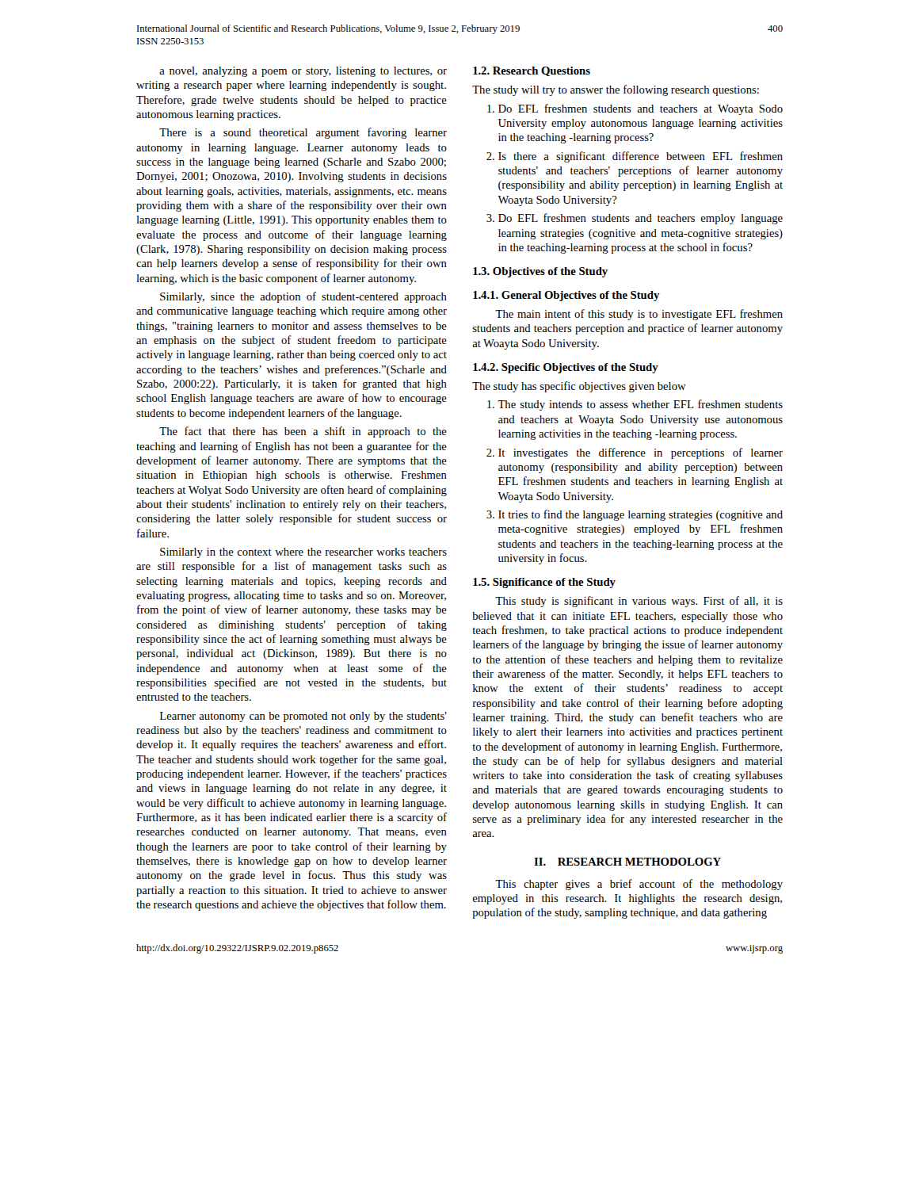International Journal of Scientific and Research Publications, Volume 9, Issue 2, February 2019
ISSN 2250-3153
400
a novel, analyzing a poem or story, listening to lectures, or writing a research paper where learning independently is sought. Therefore, grade twelve students should be helped to practice autonomous learning practices.
There is a sound theoretical argument favoring learner autonomy in learning language. Learner autonomy leads to success in the language being learned (Scharle and Szabo 2000; Dornyei, 2001; Onozowa, 2010). Involving students in decisions about learning goals, activities, materials, assignments, etc. means providing them with a share of the responsibility over their own language learning (Little, 1991). This opportunity enables them to evaluate the process and outcome of their language learning (Clark, 1978). Sharing responsibility on decision making process can help learners develop a sense of responsibility for their own learning, which is the basic component of learner autonomy.
Similarly, since the adoption of student-centered approach and communicative language teaching which require among other things, "training learners to monitor and assess themselves to be an emphasis on the subject of student freedom to participate actively in language learning, rather than being coerced only to act according to the teachers’ wishes and preferences.”(Scharle and Szabo, 2000:22). Particularly, it is taken for granted that high school English language teachers are aware of how to encourage students to become independent learners of the language.
The fact that there has been a shift in approach to the teaching and learning of English has not been a guarantee for the development of learner autonomy. There are symptoms that the situation in Ethiopian high schools is otherwise. Freshmen teachers at Wolyat Sodo University are often heard of complaining about their students' inclination to entirely rely on their teachers, considering the latter solely responsible for student success or failure.
Similarly in the context where the researcher works teachers are still responsible for a list of management tasks such as selecting learning materials and topics, keeping records and evaluating progress, allocating time to tasks and so on. Moreover, from the point of view of learner autonomy, these tasks may be considered as diminishing students' perception of taking responsibility since the act of learning something must always be personal, individual act (Dickinson, 1989). But there is no independence and autonomy when at least some of the responsibilities specified are not vested in the students, but entrusted to the teachers.
Learner autonomy can be promoted not only by the students' readiness but also by the teachers' readiness and commitment to develop it. It equally requires the teachers' awareness and effort. The teacher and students should work together for the same goal, producing independent learner. However, if the teachers' practices and views in language learning do not relate in any degree, it would be very difficult to achieve autonomy in learning language. Furthermore, as it has been indicated earlier there is a scarcity of researches conducted on learner autonomy. That means, even though the learners are poor to take control of their learning by themselves, there is knowledge gap on how to develop learner autonomy on the grade level in focus. Thus this study was partially a reaction to this situation. It tried to achieve to answer the research questions and achieve the objectives that follow them.
1.2. Research Questions
The study will try to answer the following research questions:
Do EFL freshmen students and teachers at Woayta Sodo University employ autonomous language learning activities in the teaching -learning process?
Is there a significant difference between EFL freshmen students' and teachers' perceptions of learner autonomy (responsibility and ability perception) in learning English at Woayta Sodo University?
Do EFL freshmen students and teachers employ language learning strategies (cognitive and meta-cognitive strategies) in the teaching-learning process at the school in focus?
1.3. Objectives of the Study
1.4.1. General Objectives of the Study
The main intent of this study is to investigate EFL freshmen students and teachers perception and practice of learner autonomy at Woayta Sodo University.
1.4.2. Specific Objectives of the Study
The study has specific objectives given below
The study intends to assess whether EFL freshmen students and teachers at Woayta Sodo University use autonomous learning activities in the teaching -learning process.
It investigates the difference in perceptions of learner autonomy (responsibility and ability perception) between EFL freshmen students and teachers in learning English at Woayta Sodo University.
It tries to find the language learning strategies (cognitive and meta-cognitive strategies) employed by EFL freshmen students and teachers in the teaching-learning process at the university in focus.
1.5. Significance of the Study
This study is significant in various ways. First of all, it is believed that it can initiate EFL teachers, especially those who teach freshmen, to take practical actions to produce independent learners of the language by bringing the issue of learner autonomy to the attention of these teachers and helping them to revitalize their awareness of the matter. Secondly, it helps EFL teachers to know the extent of their students’ readiness to accept responsibility and take control of their learning before adopting learner training. Third, the study can benefit teachers who are likely to alert their learners into activities and practices pertinent to the development of autonomy in learning English. Furthermore, the study can be of help for syllabus designers and material writers to take into consideration the task of creating syllabuses and materials that are geared towards encouraging students to develop autonomous learning skills in studying English. It can serve as a preliminary idea for any interested researcher in the area.
II. RESEARCH METHODOLOGY
This chapter gives a brief account of the methodology employed in this research. It highlights the research design, population of the study, sampling technique, and data gathering
http://dx.doi.org/10.29322/IJSRP.9.02.2019.p8652
www.ijsrp.org